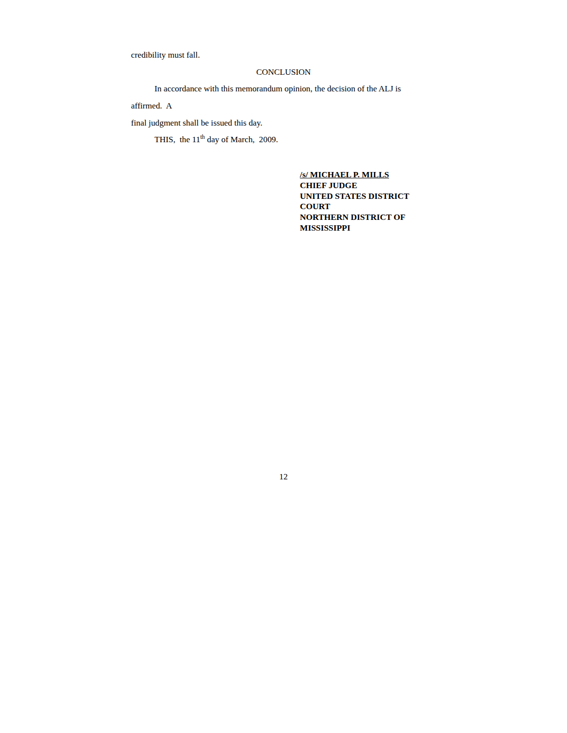credibility must fall.
CONCLUSION
In accordance with this memorandum opinion, the decision of the ALJ is affirmed. A
final judgment shall be issued this day.
THIS, the 11th day of March, 2009.
/s/ MICHAEL P. MILLS
CHIEF JUDGE
UNITED STATES DISTRICT COURT
NORTHERN DISTRICT OF MISSISSIPPI
12